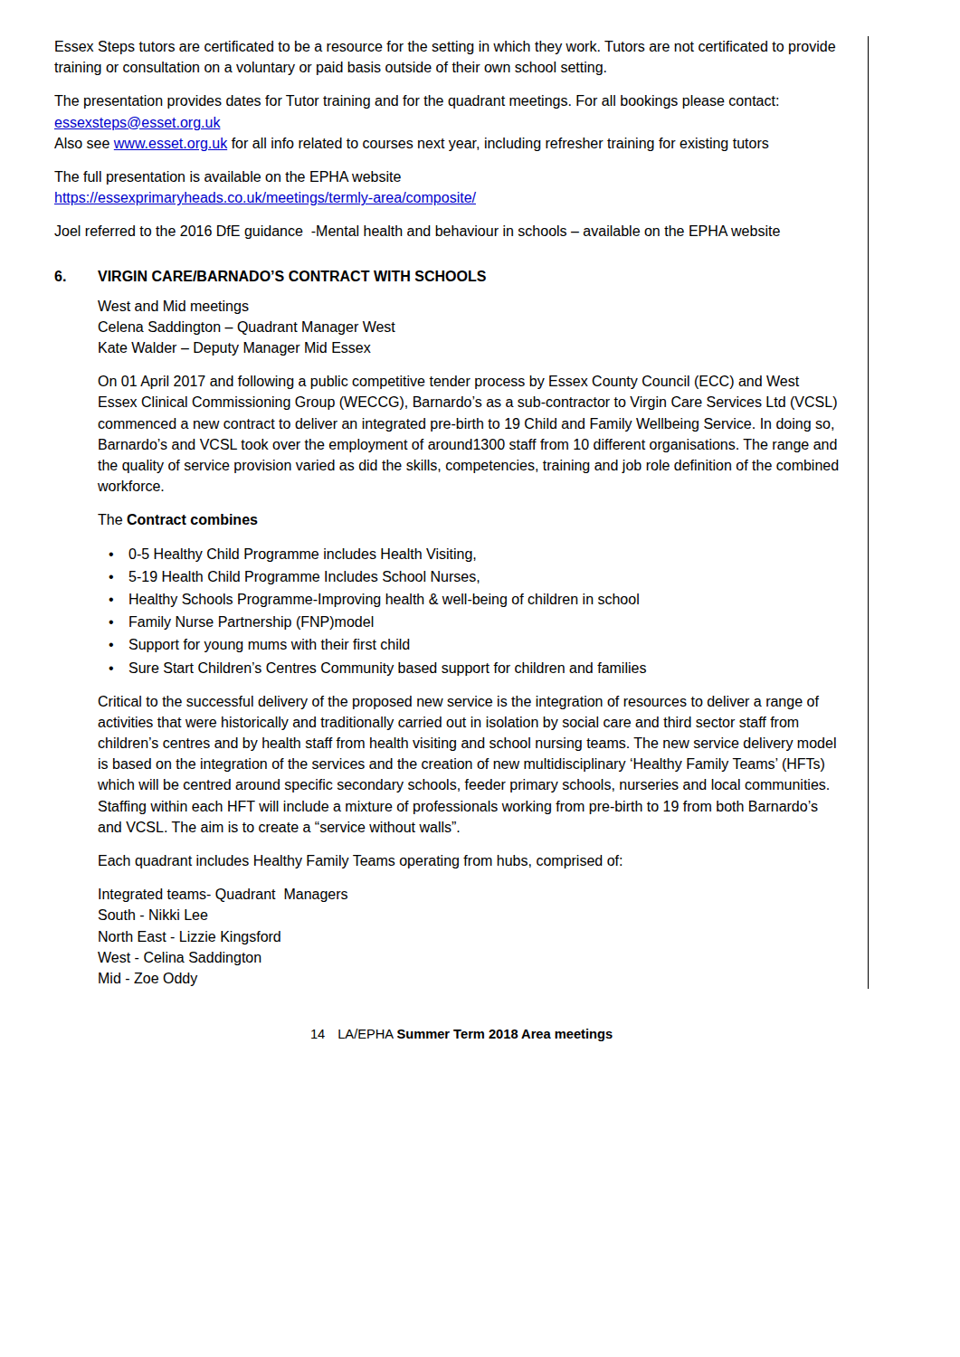Essex Steps tutors are certificated to be a resource for the setting in which they work. Tutors are not certificated to provide training or consultation on a voluntary or paid basis outside of their own school setting.
The presentation provides dates for Tutor training and for the quadrant meetings. For all bookings please contact:
essexsteps@esset.org.uk
Also see www.esset.org.uk for all info related to courses next year, including refresher training for existing tutors
The full presentation is available on the EPHA website
https://essexprimaryheads.co.uk/meetings/termly-area/composite/
Joel referred to the 2016 DfE guidance -Mental health and behaviour in schools – available on the EPHA website
6. Virgin Care/Barnado’s contract with schools
West and Mid meetings
Celena Saddington – Quadrant Manager West
Kate Walder – Deputy Manager Mid Essex
On 01 April 2017 and following a public competitive tender process by Essex County Council (ECC) and West Essex Clinical Commissioning Group (WECCG), Barnardo’s as a sub-contractor to Virgin Care Services Ltd (VCSL) commenced a new contract to deliver an integrated pre-birth to 19 Child and Family Wellbeing Service. In doing so, Barnardo’s and VCSL took over the employment of around1300 staff from 10 different organisations. The range and the quality of service provision varied as did the skills, competencies, training and job role definition of the combined workforce.
The Contract combines
0-5 Healthy Child Programme includes Health Visiting,
5-19 Health Child Programme Includes School Nurses,
Healthy Schools Programme-Improving health & well-being of children in school
Family Nurse Partnership (FNP)model
Support for young mums with their first child
Sure Start Children’s Centres Community based support for children and families
Critical to the successful delivery of the proposed new service is the integration of resources to deliver a range of activities that were historically and traditionally carried out in isolation by social care and third sector staff from children’s centres and by health staff from health visiting and school nursing teams. The new service delivery model is based on the integration of the services and the creation of new multidisciplinary ‘Healthy Family Teams’ (HFTs) which will be centred around specific secondary schools, feeder primary schools, nurseries and local communities. Staffing within each HFT will include a mixture of professionals working from pre-birth to 19 from both Barnardo’s and VCSL. The aim is to create a “service without walls”.
Each quadrant includes Healthy Family Teams operating from hubs, comprised of:
Integrated teams- Quadrant Managers
South - Nikki Lee
North East - Lizzie Kingsford
West - Celina Saddington
Mid - Zoe Oddy
14 LA/EPHA Summer Term 2018 Area meetings